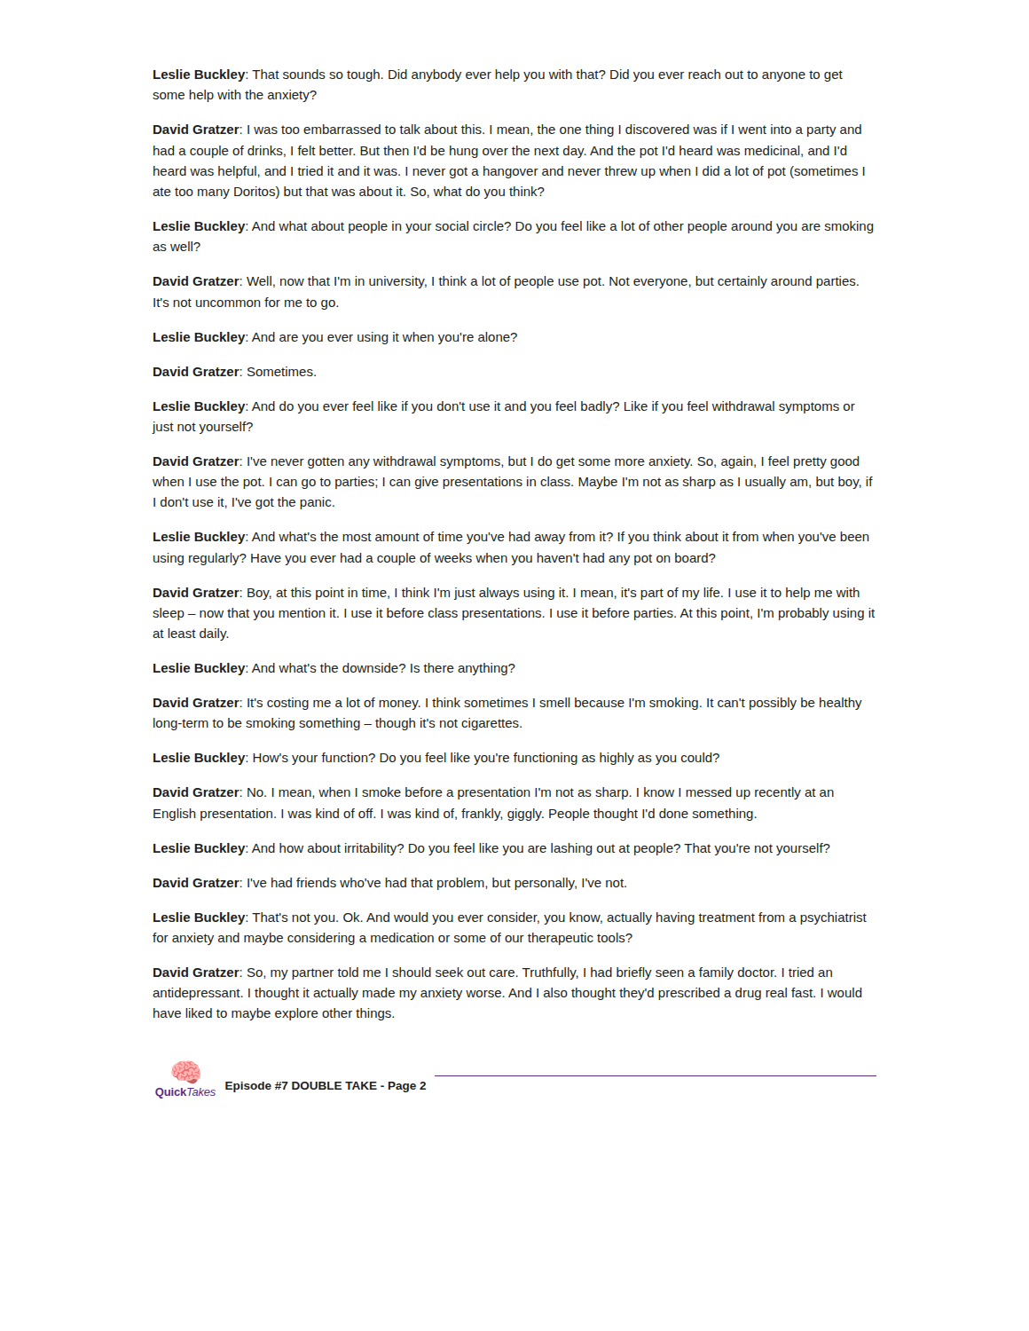Leslie Buckley: That sounds so tough. Did anybody ever help you with that? Did you ever reach out to anyone to get some help with the anxiety?
David Gratzer: I was too embarrassed to talk about this. I mean, the one thing I discovered was if I went into a party and had a couple of drinks, I felt better. But then I'd be hung over the next day. And the pot I'd heard was medicinal, and I'd heard was helpful, and I tried it and it was. I never got a hangover and never threw up when I did a lot of pot (sometimes I ate too many Doritos) but that was about it. So, what do you think?
Leslie Buckley: And what about people in your social circle? Do you feel like a lot of other people around you are smoking as well?
David Gratzer: Well, now that I'm in university, I think a lot of people use pot. Not everyone, but certainly around parties. It's not uncommon for me to go.
Leslie Buckley: And are you ever using it when you're alone?
David Gratzer: Sometimes.
Leslie Buckley: And do you ever feel like if you don't use it and you feel badly? Like if you feel withdrawal symptoms or just not yourself?
David Gratzer: I've never gotten any withdrawal symptoms, but I do get some more anxiety. So, again, I feel pretty good when I use the pot. I can go to parties; I can give presentations in class. Maybe I'm not as sharp as I usually am, but boy, if I don't use it, I've got the panic.
Leslie Buckley: And what's the most amount of time you've had away from it? If you think about it from when you've been using regularly? Have you ever had a couple of weeks when you haven't had any pot on board?
David Gratzer: Boy, at this point in time, I think I'm just always using it. I mean, it's part of my life. I use it to help me with sleep – now that you mention it. I use it before class presentations. I use it before parties. At this point, I'm probably using it at least daily.
Leslie Buckley: And what's the downside? Is there anything?
David Gratzer: It's costing me a lot of money. I think sometimes I smell because I'm smoking. It can't possibly be healthy long-term to be smoking something – though it's not cigarettes.
Leslie Buckley: How's your function? Do you feel like you're functioning as highly as you could?
David Gratzer: No. I mean, when I smoke before a presentation I'm not as sharp. I know I messed up recently at an English presentation. I was kind of off. I was kind of, frankly, giggly. People thought I'd done something.
Leslie Buckley: And how about irritability? Do you feel like you are lashing out at people? That you're not yourself?
David Gratzer: I've had friends who've had that problem, but personally, I've not.
Leslie Buckley: That's not you. Ok. And would you ever consider, you know, actually having treatment from a psychiatrist for anxiety and maybe considering a medication or some of our therapeutic tools?
David Gratzer: So, my partner told me I should seek out care. Truthfully, I had briefly seen a family doctor. I tried an antidepressant. I thought it actually made my anxiety worse. And I also thought they'd prescribed a drug real fast. I would have liked to maybe explore other things.
🧠
QuickTakes
Episode #7 DOUBLE TAKE - Page 2